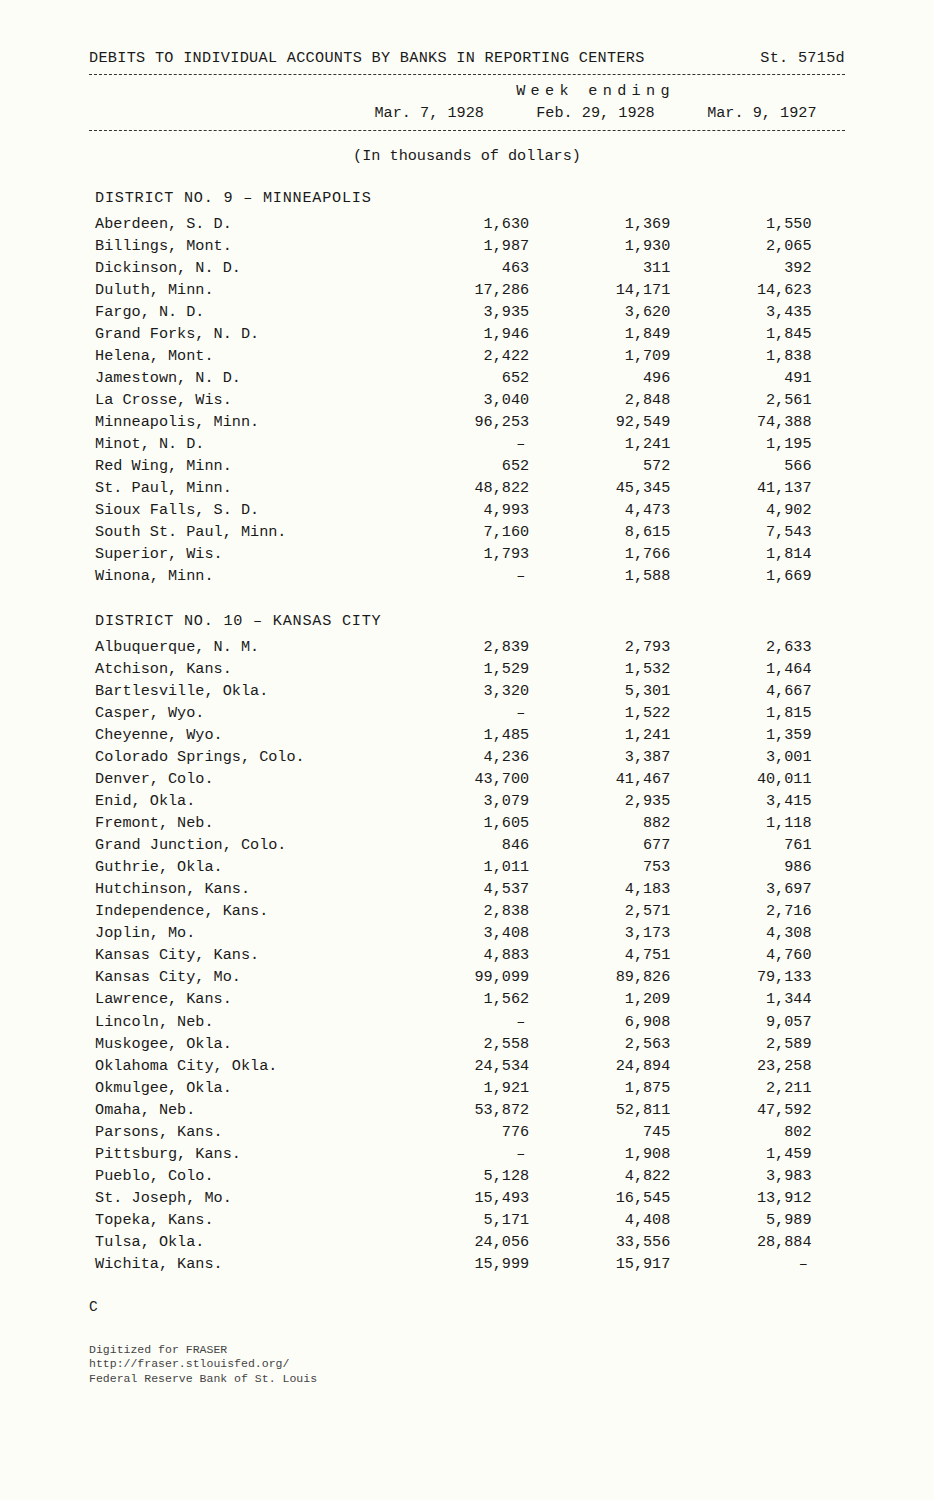DEBITS TO INDIVIDUAL ACCOUNTS BY BANKS IN REPORTING CENTERS St. 5715d
| | Week ending |
| --- | --- |
| | Mar. 7, 1928 | Feb. 29, 1928 | Mar. 9, 1927 |
(In thousands of dollars)
| DISTRICT NO. 9 – MINNEAPOLIS |
| Aberdeen, S. D. | 1,630 | 1,369 | 1,550 |
| Billings, Mont. | 1,987 | 1,930 | 2,065 |
| Dickinson, N. D. | 463 | 311 | 392 |
| Duluth, Minn. | 17,286 | 14,171 | 14,623 |
| Fargo, N. D. | 3,935 | 3,620 | 3,435 |
| Grand Forks, N. D. | 1,946 | 1,849 | 1,845 |
| Helena, Mont. | 2,422 | 1,709 | 1,838 |
| Jamestown, N. D. | 652 | 496 | 491 |
| La Crosse, Wis. | 3,040 | 2,848 | 2,561 |
| Minneapolis, Minn. | 96,253 | 92,549 | 74,388 |
| Minot, N. D. | – | 1,241 | 1,195 |
| Red Wing, Minn. | 652 | 572 | 566 |
| St. Paul, Minn. | 48,822 | 45,345 | 41,137 |
| Sioux Falls, S. D. | 4,993 | 4,473 | 4,902 |
| South St. Paul, Minn. | 7,160 | 8,615 | 7,543 |
| Superior, Wis. | 1,793 | 1,766 | 1,814 |
| Winona, Minn. | – | 1,588 | 1,669 |
| DISTRICT NO. 10 – KANSAS CITY |
| Albuquerque, N. M. | 2,839 | 2,793 | 2,633 |
| Atchison, Kans. | 1,529 | 1,532 | 1,464 |
| Bartlesville, Okla. | 3,320 | 5,301 | 4,667 |
| Casper, Wyo. | – | 1,522 | 1,815 |
| Cheyenne, Wyo. | 1,485 | 1,241 | 1,359 |
| Colorado Springs, Colo. | 4,236 | 3,387 | 3,001 |
| Denver, Colo. | 43,700 | 41,467 | 40,011 |
| Enid, Okla. | 3,079 | 2,935 | 3,415 |
| Fremont, Neb. | 1,605 | 882 | 1,118 |
| Grand Junction, Colo. | 846 | 677 | 761 |
| Guthrie, Okla. | 1,011 | 753 | 986 |
| Hutchinson, Kans. | 4,537 | 4,183 | 3,697 |
| Independence, Kans. | 2,838 | 2,571 | 2,716 |
| Joplin, Mo. | 3,408 | 3,173 | 4,308 |
| Kansas City, Kans. | 4,883 | 4,751 | 4,760 |
| Kansas City, Mo. | 99,099 | 89,826 | 79,133 |
| Lawrence, Kans. | 1,562 | 1,209 | 1,344 |
| Lincoln, Neb. | – | 6,908 | 9,057 |
| Muskogee, Okla. | 2,558 | 2,563 | 2,589 |
| Oklahoma City, Okla. | 24,534 | 24,894 | 23,258 |
| Okmulgee, Okla. | 1,921 | 1,875 | 2,211 |
| Omaha, Neb. | 53,872 | 52,811 | 47,592 |
| Parsons, Kans. | 776 | 745 | 802 |
| Pittsburg, Kans. | – | 1,908 | 1,459 |
| Pueblo, Colo. | 5,128 | 4,822 | 3,983 |
| St. Joseph, Mo. | 15,493 | 16,545 | 13,912 |
| Topeka, Kans. | 5,171 | 4,408 | 5,989 |
| Tulsa, Okla. | 24,056 | 33,556 | 28,884 |
| Wichita, Kans. | 15,999 | 15,917 | – |
C
Digitized for FRASER
http://fraser.stlouisfed.org/
Federal Reserve Bank of St. Louis